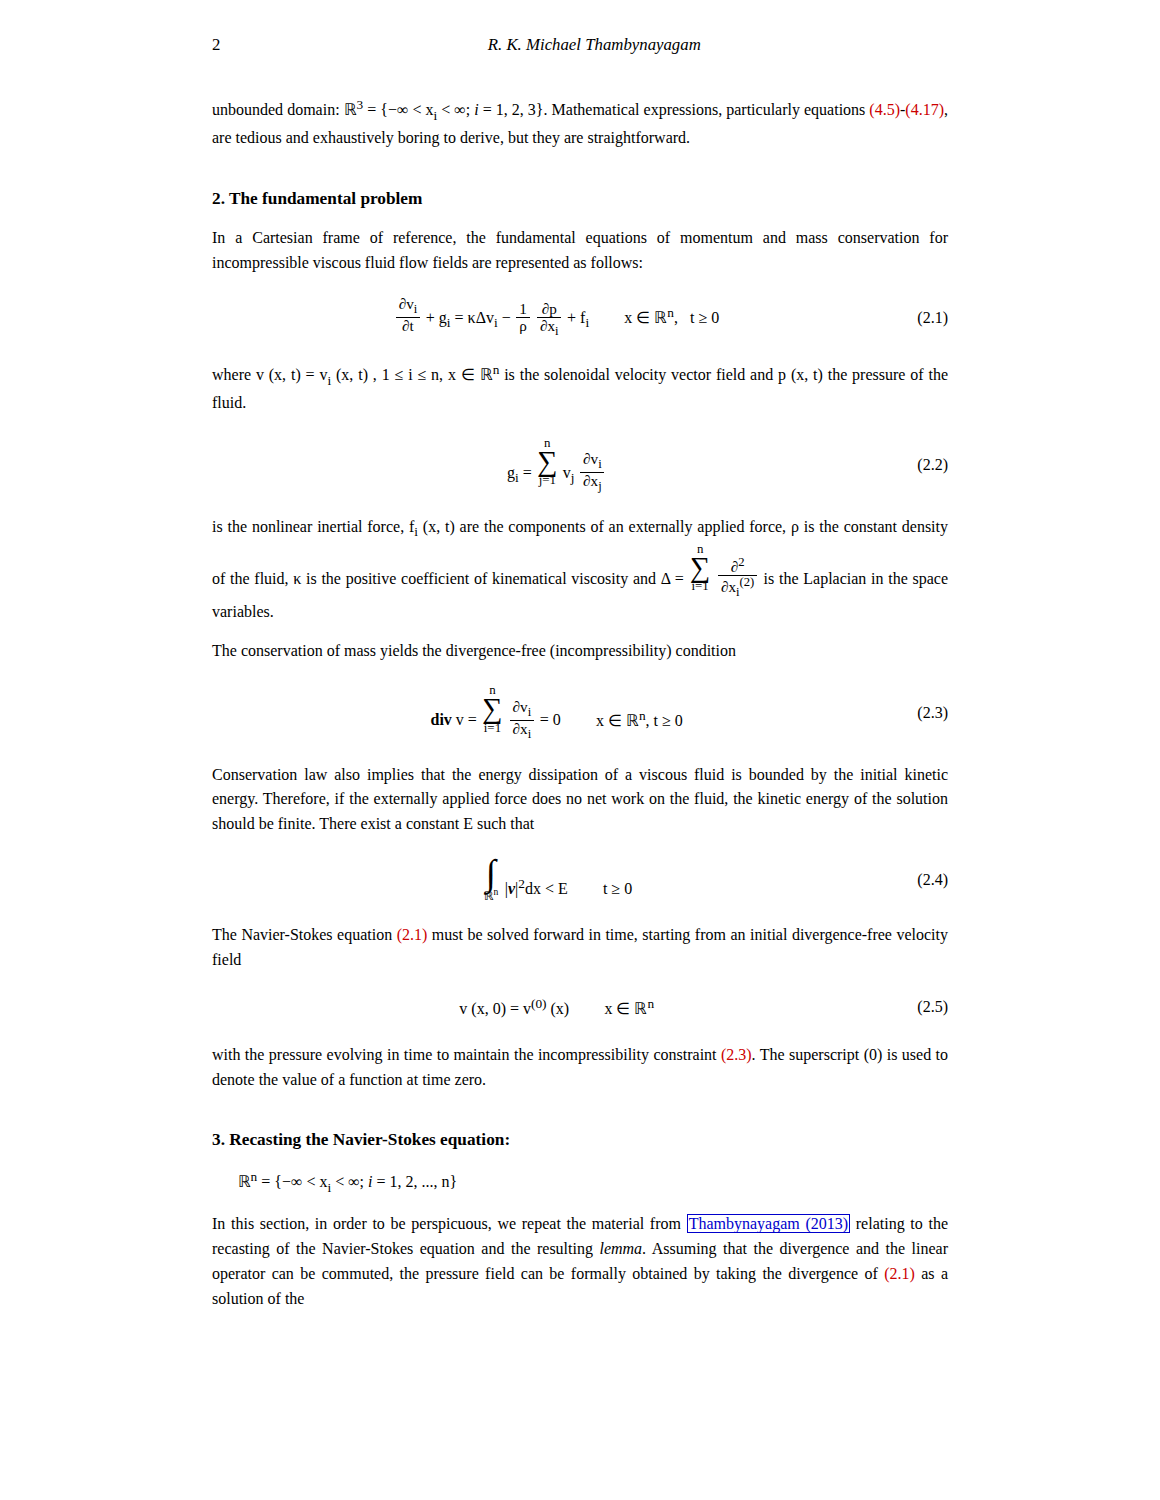2 R. K. Michael Thambynayagam
unbounded domain: ℝ3 = {−∞ < xi < ∞; i = 1, 2, 3}. Mathematical expressions, particularly equations (4.5)-(4.17), are tedious and exhaustively boring to derive, but they are straightforward.
2. The fundamental problem
In a Cartesian frame of reference, the fundamental equations of momentum and mass conservation for incompressible viscous fluid flow fields are represented as follows:
∂vi∂t + gi = κΔvi − 1 ρ ∂p∂xi + fix ∈ ℝn, t ≥ 0
(2.1)
where v (x, t) = vi (x, t) , 1 ≤ i ≤ n, x ∈ ℝn is the solenoidal velocity vector field and p (x, t) the pressure of the fluid.
gi = n∑j=1 vj ∂vi∂xj
(2.2)
is the nonlinear inertial force, fi (x, t) are the components of an externally applied force, ρ is the constant density of the fluid, κ is the positive coefficient of kinematical viscosity and Δ = n∑i=1 ∂2∂xi(2) is the Laplacian in the space variables.
The conservation of mass yields the divergence-free (incompressibility) condition
div v = n∑i=1 ∂vi∂xi = 0x ∈ ℝn, t ≥ 0
(2.3)
Conservation law also implies that the energy dissipation of a viscous fluid is bounded by the initial kinetic energy. Therefore, if the externally applied force does no net work on the fluid, the kinetic energy of the solution should be finite. There exist a constant E such that
∫ℝn |v|2dx < Et ≥ 0
(2.4)
The Navier-Stokes equation (2.1) must be solved forward in time, starting from an initial divergence-free velocity field
v (x, 0) = v(0) (x)x ∈ ℝn
(2.5)
with the pressure evolving in time to maintain the incompressibility constraint (2.3). The superscript (0) is used to denote the value of a function at time zero.
3. Recasting the Navier-Stokes equation:
ℝn = {−∞ < xi < ∞; i = 1, 2, ..., n}
In this section, in order to be perspicuous, we repeat the material from Thambynayagam (2013) relating to the recasting of the Navier-Stokes equation and the resulting lemma. Assuming that the divergence and the linear operator can be commuted, the pressure field can be formally obtained by taking the divergence of (2.1) as a solution of the